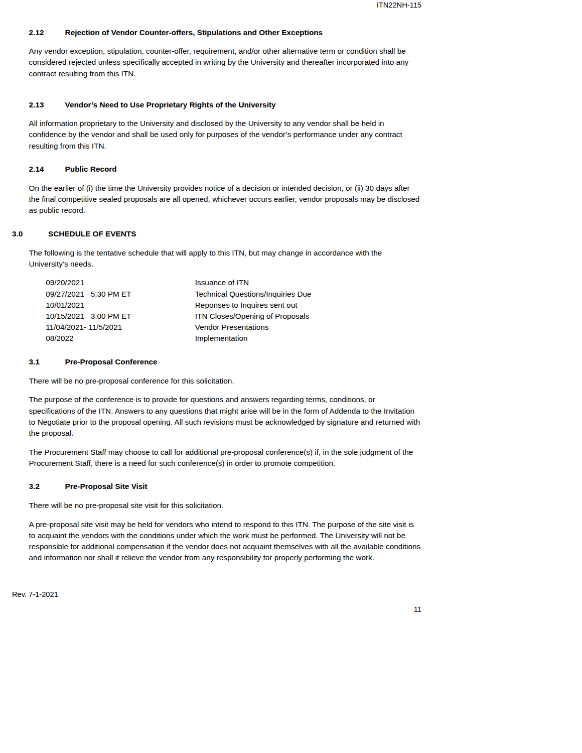ITN22NH-115
2.12 Rejection of Vendor Counter-offers, Stipulations and Other Exceptions
Any vendor exception, stipulation, counter-offer, requirement, and/or other alternative term or condition shall be considered rejected unless specifically accepted in writing by the University and thereafter incorporated into any contract resulting from this ITN.
2.13 Vendor’s Need to Use Proprietary Rights of the University
All information proprietary to the University and disclosed by the University to any vendor shall be held in confidence by the vendor and shall be used only for purposes of the vendor’s performance under any contract resulting from this ITN.
2.14 Public Record
On the earlier of (i) the time the University provides notice of a decision or intended decision, or (ii) 30 days after the final competitive sealed proposals are all opened, whichever occurs earlier, vendor proposals may be disclosed as public record.
3.0 SCHEDULE OF EVENTS
The following is the tentative schedule that will apply to this ITN, but may change in accordance with the University’s needs.
| 09/20/2021 | Issuance of ITN |
| 09/27/2021 –5:30 PM ET | Technical Questions/Inquiries Due |
| 10/01/2021 | Reponses to Inquires sent out |
| 10/15/2021 –3:00 PM ET | ITN Closes/Opening of Proposals |
| 11/04/2021- 11/5/2021 | Vendor Presentations |
| 08/2022 | Implementation |
3.1 Pre-Proposal Conference
There will be no pre-proposal conference for this solicitation.
The purpose of the conference is to provide for questions and answers regarding terms, conditions, or specifications of the ITN. Answers to any questions that might arise will be in the form of Addenda to the Invitation to Negotiate prior to the proposal opening. All such revisions must be acknowledged by signature and returned with the proposal.
The Procurement Staff may choose to call for additional pre-proposal conference(s) if, in the sole judgment of the Procurement Staff, there is a need for such conference(s) in order to promote competition.
3.2 Pre-Proposal Site Visit
There will be no pre-proposal site visit for this solicitation.
A pre-proposal site visit may be held for vendors who intend to respond to this ITN. The purpose of the site visit is to acquaint the vendors with the conditions under which the work must be performed. The University will not be responsible for additional compensation if the vendor does not acquaint themselves with all the available conditions and information nor shall it relieve the vendor from any responsibility for properly performing the work.
Rev. 7-1-2021
11